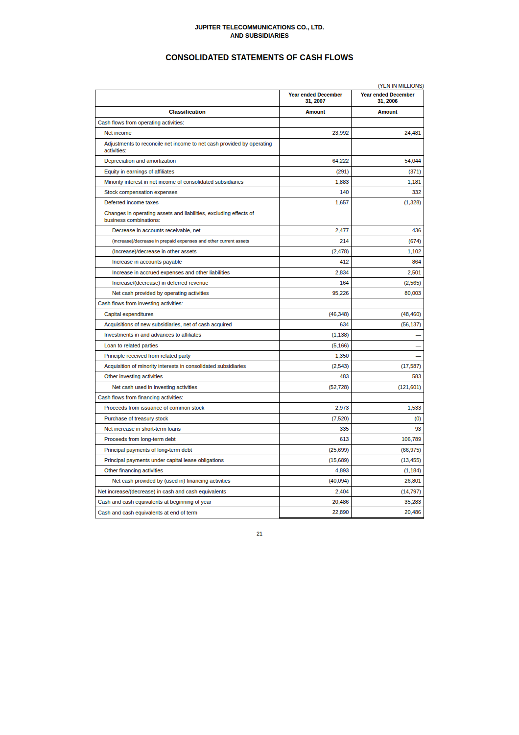JUPITER TELECOMMUNICATIONS CO., LTD.
AND SUBSIDIARIES
CONSOLIDATED STATEMENTS OF CASH FLOWS
(YEN IN MILLIONS)
| | Year ended December 31, 2007 | Year ended December 31, 2006 |
| --- | --- | --- |
| Classification | Amount | Amount |
| Cash flows from operating activities: | | |
| Net income | 23,992 | 24,481 |
| Adjustments to reconcile net income to net cash provided by operating activities: | | |
| Depreciation and amortization | 64,222 | 54,044 |
| Equity in earnings of affiliates | (291) | (371) |
| Minority interest in net income of consolidated subsidiaries | 1,883 | 1,181 |
| Stock compensation expenses | 140 | 332 |
| Deferred income taxes | 1,657 | (1,328) |
| Changes in operating assets and liabilities, excluding effects of business combinations: | | |
| Decrease in accounts receivable, net | 2,477 | 436 |
| (Increase)/decrease in prepaid expenses and other current assets | 214 | (674) |
| (Increase)/decrease in other assets | (2,478) | 1,102 |
| Increase in accounts payable | 412 | 864 |
| Increase in accrued expenses and other liabilities | 2,834 | 2,501 |
| Increase/(decrease) in deferred revenue | 164 | (2,565) |
| Net cash provided by operating activities | 95,226 | 80,003 |
| Cash flows from investing activities: | | |
| Capital expenditures | (46,348) | (48,460) |
| Acquisitions of new subsidiaries, net of cash acquired | 634 | (56,137) |
| Investments in and advances to affiliates | (1,138) | — |
| Loan to related parties | (5,166) | — |
| Principle received from related party | 1,350 | — |
| Acquisition of minority interests in consolidated subsidiaries | (2,543) | (17,587) |
| Other investing activities | 483 | 583 |
| Net cash used in investing activities | (52,728) | (121,601) |
| Cash flows from financing activities: | | |
| Proceeds from issuance of common stock | 2,973 | 1,533 |
| Purchase of treasury stock | (7,520) | (0) |
| Net increase in short-term loans | 335 | 93 |
| Proceeds from long-term debt | 613 | 106,789 |
| Principal payments of long-term debt | (25,699) | (66,975) |
| Principal payments under capital lease obligations | (15,689) | (13,455) |
| Other financing activities | 4,893 | (1,184) |
| Net cash provided by (used in) financing activities | (40,094) | 26,801 |
| Net increase/(decrease) in cash and cash equivalents | 2,404 | (14,797) |
| Cash and cash equivalents at beginning of year | 20,486 | 35,283 |
| Cash and cash equivalents at end of term | 22,890 | 20,486 |
21